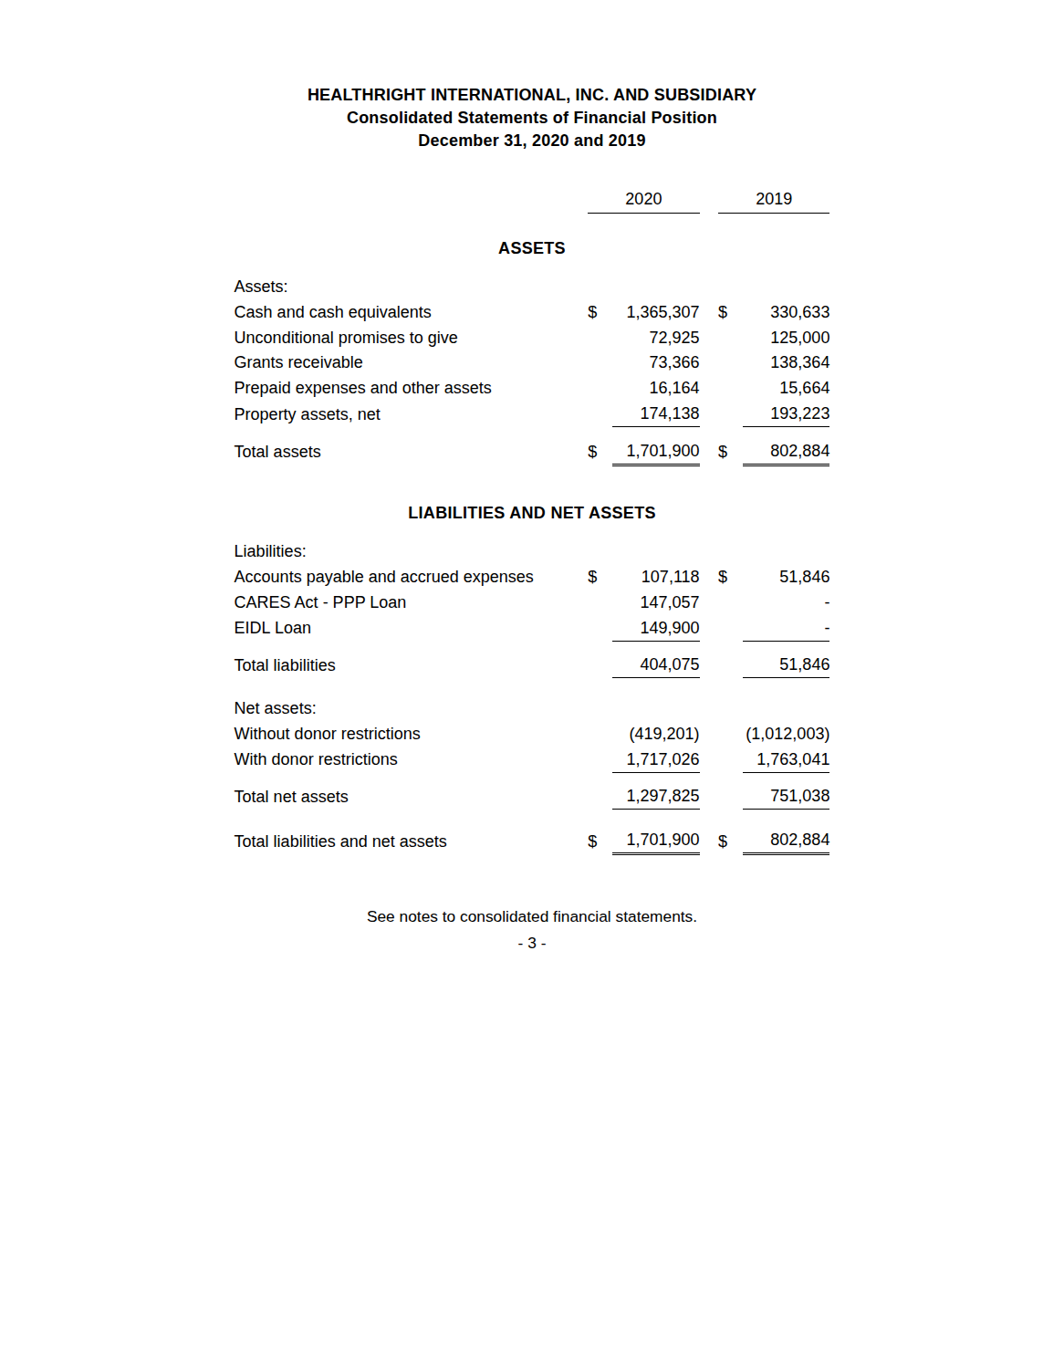HEALTHRIGHT INTERNATIONAL, INC. AND SUBSIDIARY
Consolidated Statements of Financial Position
December 31, 2020 and 2019
| | | 2020 | | 2019 |
| ASSETS |
| Assets: | | | | | | |
| Cash and cash equivalents | | $ | 1,365,307 | | $ | 330,633 |
| Unconditional promises to give | | | 72,925 | | | 125,000 |
| Grants receivable | | | 73,366 | | | 138,364 |
| Prepaid expenses and other assets | | | 16,164 | | | 15,664 |
| Property assets, net | | | 174,138 | | | 193,223 |
| Total assets | | $ | 1,701,900 | | $ | 802,884 |
| LIABILITIES AND NET ASSETS |
| Liabilities: | | | | | | |
| Accounts payable and accrued expenses | | $ | 107,118 | | $ | 51,846 |
| CARES Act - PPP Loan | | | 147,057 | | | - |
| EIDL Loan | | | 149,900 | | | - |
| Total liabilities | | | 404,075 | | | 51,846 |
| Net assets: | | | | | | |
| Without donor restrictions | | | (419,201) | | | (1,012,003) |
| With donor restrictions | | | 1,717,026 | | | 1,763,041 |
| Total net assets | | | 1,297,825 | | | 751,038 |
| Total liabilities and net assets | | $ | 1,701,900 | | $ | 802,884 |
See notes to consolidated financial statements.
- 3 -